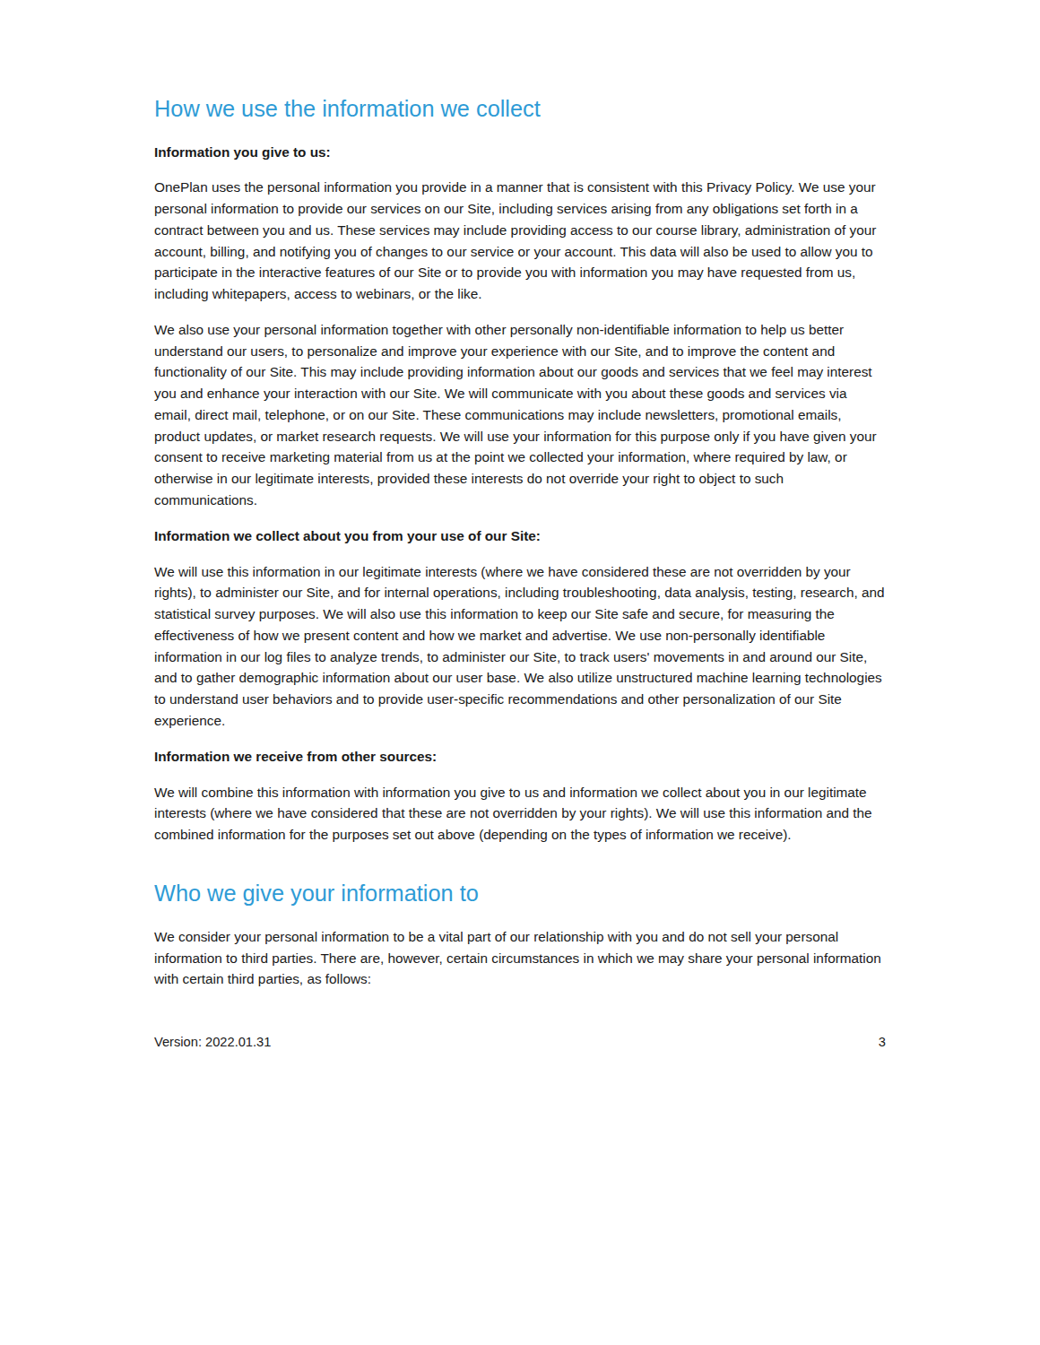How we use the information we collect
Information you give to us:
OnePlan uses the personal information you provide in a manner that is consistent with this Privacy Policy. We use your personal information to provide our services on our Site, including services arising from any obligations set forth in a contract between you and us. These services may include providing access to our course library, administration of your account, billing, and notifying you of changes to our service or your account. This data will also be used to allow you to participate in the interactive features of our Site or to provide you with information you may have requested from us, including whitepapers, access to webinars, or the like.
We also use your personal information together with other personally non-identifiable information to help us better understand our users, to personalize and improve your experience with our Site, and to improve the content and functionality of our Site. This may include providing information about our goods and services that we feel may interest you and enhance your interaction with our Site. We will communicate with you about these goods and services via email, direct mail, telephone, or on our Site. These communications may include newsletters, promotional emails, product updates, or market research requests. We will use your information for this purpose only if you have given your consent to receive marketing material from us at the point we collected your information, where required by law, or otherwise in our legitimate interests, provided these interests do not override your right to object to such communications.
Information we collect about you from your use of our Site:
We will use this information in our legitimate interests (where we have considered these are not overridden by your rights), to administer our Site, and for internal operations, including troubleshooting, data analysis, testing, research, and statistical survey purposes. We will also use this information to keep our Site safe and secure, for measuring the effectiveness of how we present content and how we market and advertise. We use non-personally identifiable information in our log files to analyze trends, to administer our Site, to track users' movements in and around our Site, and to gather demographic information about our user base. We also utilize unstructured machine learning technologies to understand user behaviors and to provide user-specific recommendations and other personalization of our Site experience.
Information we receive from other sources:
We will combine this information with information you give to us and information we collect about you in our legitimate interests (where we have considered that these are not overridden by your rights). We will use this information and the combined information for the purposes set out above (depending on the types of information we receive).
Who we give your information to
We consider your personal information to be a vital part of our relationship with you and do not sell your personal information to third parties. There are, however, certain circumstances in which we may share your personal information with certain third parties, as follows:
Version: 2022.01.31 3